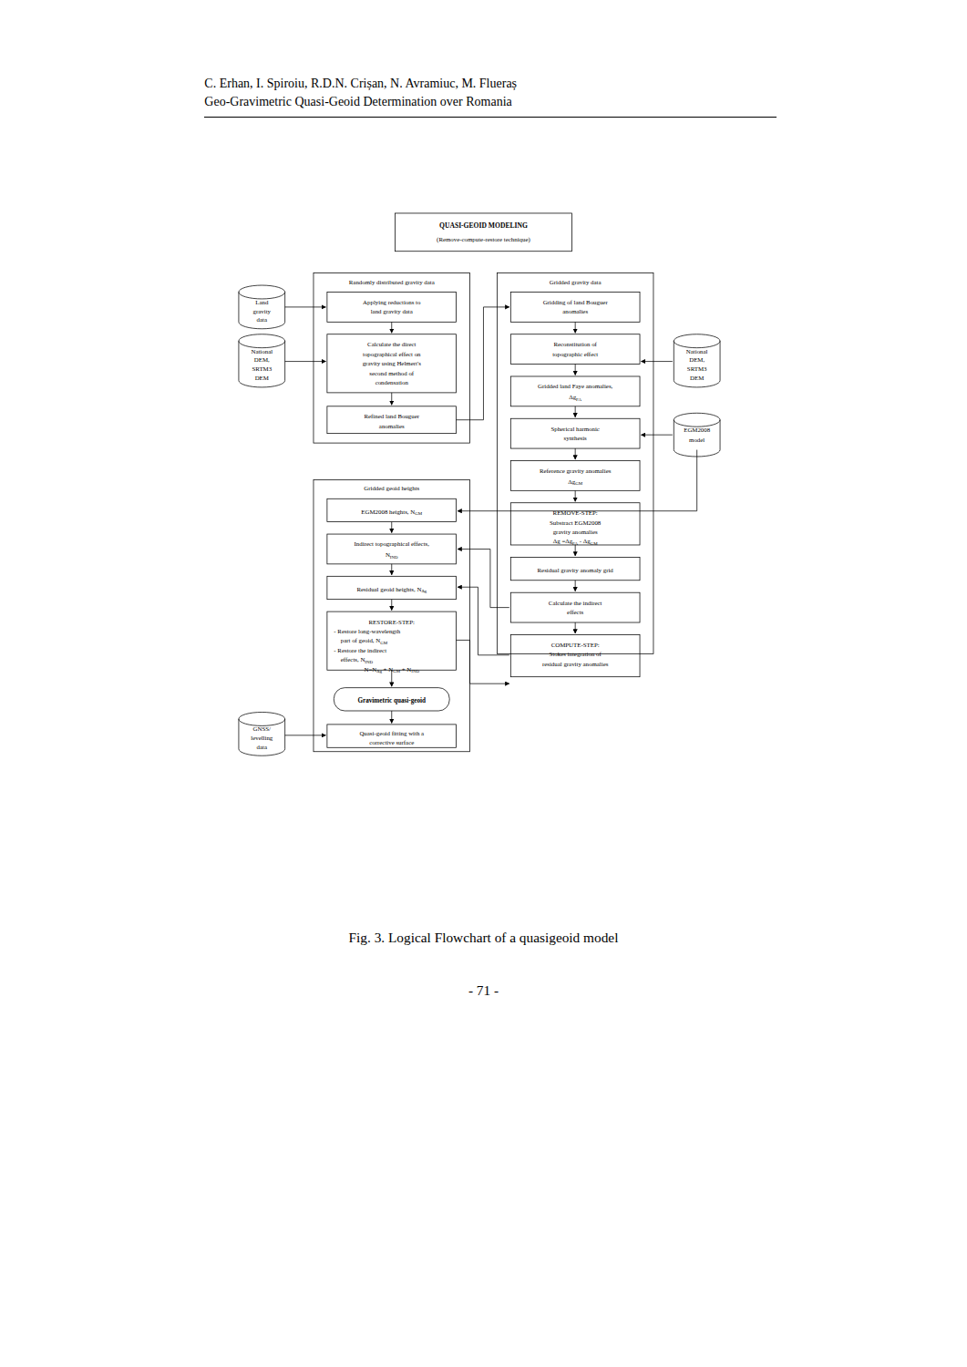C. Erhan, I. Spiroiu, R.D.N. Crișan, N. Avramiuc, M. Flueraș
Geo-Gravimetric Quasi-Geoid Determination over Romania
QUASI-GEOID MODELING (Remove-compute-restore technique) Randomly distributed gravity data Applying reductions to land gravity data Calculate the direct topographical effect on gravity using Helmert's second method of condensation Refined land Bouguer anomalies Land gravity data National DEM, SRTM3 DEM Gridded gravity data Gridding of land Bouguer anomalies Reconstitution of topographic effect Gridded land Faye anomalies, ΔgFA Spherical harmonic synthesis Reference gravity anomalies ΔgGM REMOVE-STEP: Substract EGM2008 gravity anomalies Δg =ΔgFA - ΔgGM Residual gravity anomaly grid Calculate the indirect effects COMPUTE-STEP: Stokes integration of residual gravity anomalies National DEM, SRTM3 DEM EGM2008 model Gridded geoid heights EGM2008 heights, NGM Indirect topographical effects, NIND Residual geoid heights, NΔg RESTORE-STEP: - Restore long-wavelength part of geoid, NGM - Restore the indirect effects, NIND N=NΔg + NGM + NIND Gravimetric quasi-geoid Quasi-geoid fitting with a corrective surface GNSS/ levelling data
Fig. 3. Logical Flowchart of a quasigeoid model
- 71 -